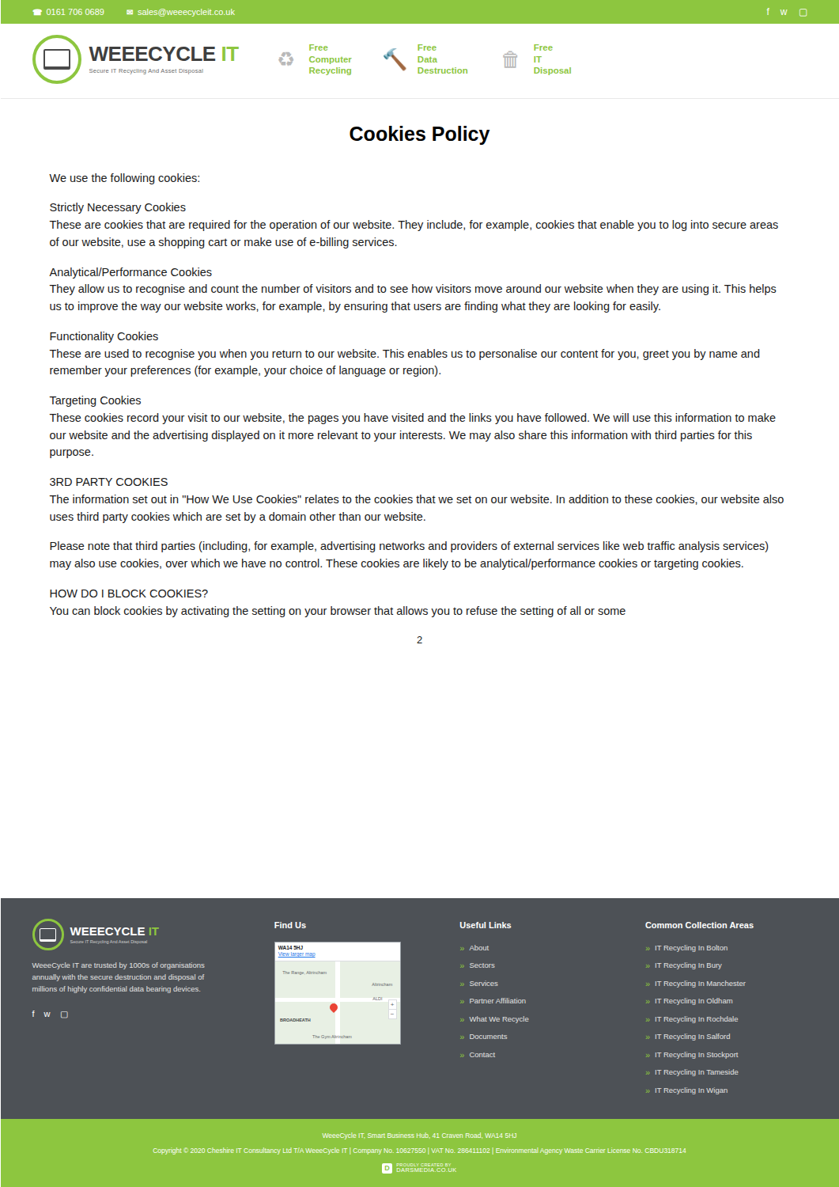☎ 0161 706 0689 ✉ sales@weeecycleit.co.uk
f w ▢
WEEECYCLE IT
Secure IT Recycling And Asset Disposal
♻
Free
Computer
Recycling
🔨
Free
Data
Destruction
🗑
Free
IT
Disposal
Cookies Policy
We use the following cookies:
Strictly Necessary Cookies
These are cookies that are required for the operation of our website. They include, for example, cookies that enable you to log into secure areas of our website, use a shopping cart or make use of e-billing services.
Analytical/Performance Cookies
They allow us to recognise and count the number of visitors and to see how visitors move around our website when they are using it. This helps us to improve the way our website works, for example, by ensuring that users are finding what they are looking for easily.
Functionality Cookies
These are used to recognise you when you return to our website. This enables us to personalise our content for you, greet you by name and remember your preferences (for example, your choice of language or region).
Targeting Cookies
These cookies record your visit to our website, the pages you have visited and the links you have followed. We will use this information to make our website and the advertising displayed on it more relevant to your interests. We may also share this information with third parties for this purpose.
3RD PARTY COOKIES
The information set out in "How We Use Cookies" relates to the cookies that we set on our website. In addition to these cookies, our website also uses third party cookies which are set by a domain other than our website.
Please note that third parties (including, for example, advertising networks and providers of external services like web traffic analysis services) may also use cookies, over which we have no control. These cookies are likely to be analytical/performance cookies or targeting cookies.
HOW DO I BLOCK COOKIES?
You can block cookies by activating the setting on your browser that allows you to refuse the setting of all or some
2
WEEECYCLE IT
Secure IT Recycling And Asset Disposal
WeeeCycle IT are trusted by 1000s of organisations annually with the secure destruction and disposal of millions of highly confidential data bearing devices.
f w ▢
Find Us
WA14 5HJ
View larger map
The Range, Altrincham Altrincham ALDI BROADHEATH The Gym Altrincham
+−
Google Map data ©2020 Terms of Use
Useful Links
About
Sectors
Services
Partner Affiliation
What We Recycle
Documents
Contact
Common Collection Areas
IT Recycling In Bolton
IT Recycling In Bury
IT Recycling In Manchester
IT Recycling In Oldham
IT Recycling In Rochdale
IT Recycling In Salford
IT Recycling In Stockport
IT Recycling In Tameside
IT Recycling In Wigan
WeeeCycle IT, Smart Business Hub, 41 Craven Road, WA14 5HJ
Copyright © 2020 Cheshire IT Consultancy Ltd T/A WeeeCycle IT | Company No. 10627550 | VAT No. 286411102 | Environmental Agency Waste Carrier License No. CBDU318714
D PROUDLY CREATED BY DARSMEDIA.CO.UK